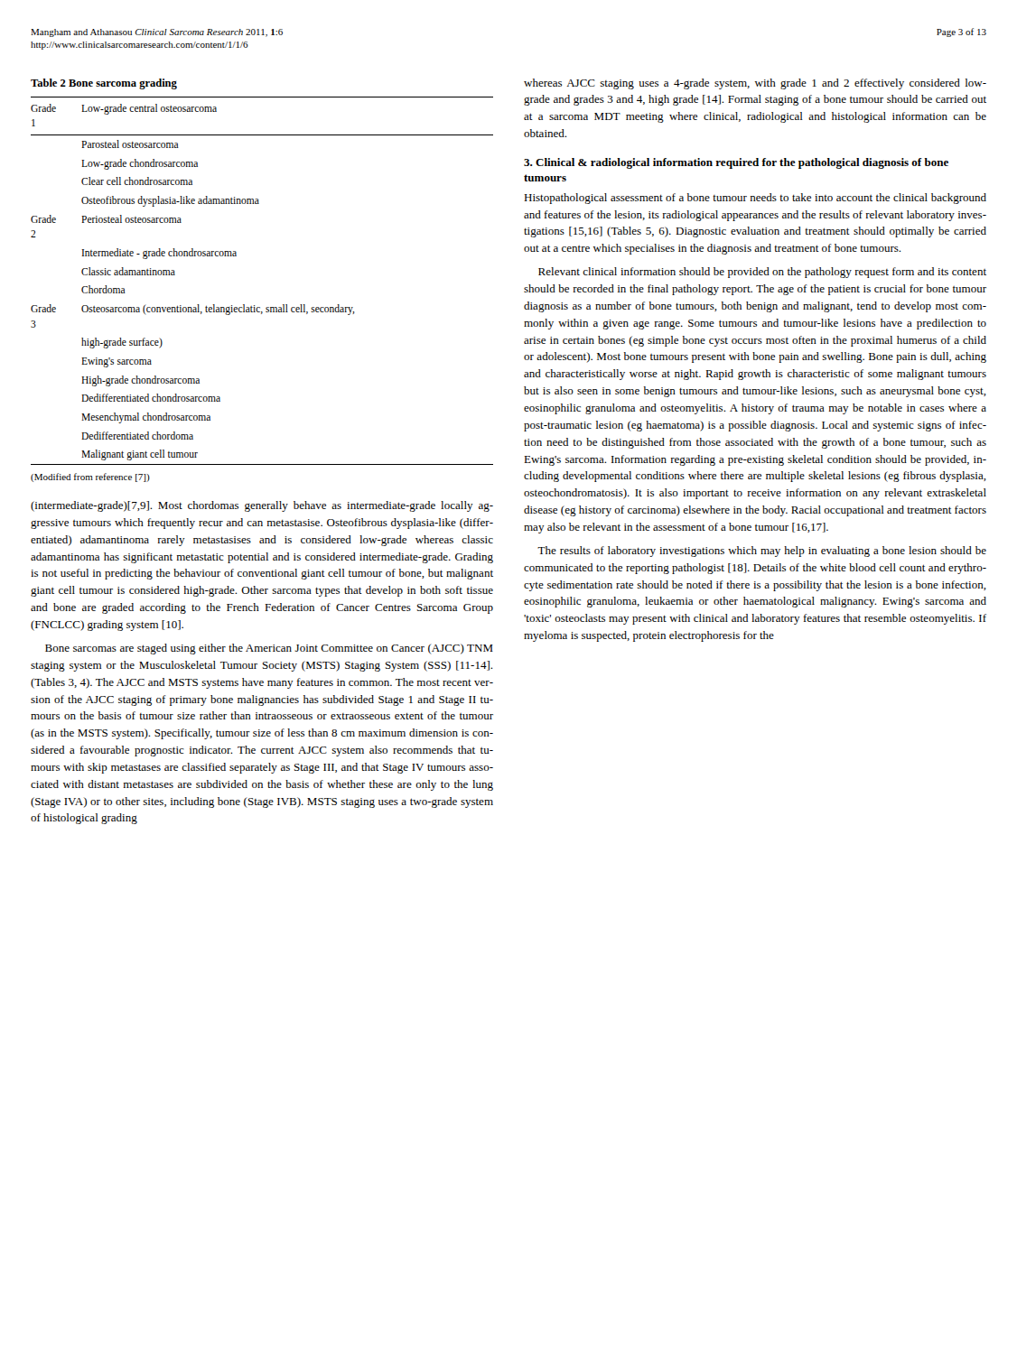Mangham and Athanasou Clinical Sarcoma Research 2011, 1:6
http://www.clinicalsarcomaresearch.com/content/1/1/6
Page 3 of 13
Table 2 Bone sarcoma grading
| Grade 1 | Low-grade central osteosarcoma |
| --- | --- |
| | Parosteal osteosarcoma |
| | Low-grade chondrosarcoma |
| | Clear cell chondrosarcoma |
| | Osteofibrous dysplasia-like adamantinoma |
| Grade 2 | Periosteal osteosarcoma |
| | Intermediate - grade chondrosarcoma |
| | Classic adamantinoma |
| | Chordoma |
| Grade 3 | Osteosarcoma (conventional, telangieclatic, small cell, secondary, |
| | high-grade surface) |
| | Ewing's sarcoma |
| | High-grade chondrosarcoma |
| | Dedifferentiated chondrosarcoma |
| | Mesenchymal chondrosarcoma |
| | Dedifferentiated chordoma |
| | Malignant giant cell tumour |
(Modified from reference [7])
(intermediate-grade)[7,9]. Most chordomas generally behave as intermediate-grade locally aggressive tumours which frequently recur and can metastasise. Osteofibrous dysplasia-like (differentiated) adamantinoma rarely metastasises and is considered low-grade whereas classic adamantinoma has significant metastatic potential and is considered intermediate-grade. Grading is not useful in predicting the behaviour of conventional giant cell tumour of bone, but malignant giant cell tumour is considered high-grade. Other sarcoma types that develop in both soft tissue and bone are graded according to the French Federation of Cancer Centres Sarcoma Group (FNCLCC) grading system [10].
Bone sarcomas are staged using either the American Joint Committee on Cancer (AJCC) TNM staging system or the Musculoskeletal Tumour Society (MSTS) Staging System (SSS) [11-14]. (Tables 3, 4). The AJCC and MSTS systems have many features in common. The most recent version of the AJCC staging of primary bone malignancies has subdivided Stage 1 and Stage II tumours on the basis of tumour size rather than intraosseous or extraosseous extent of the tumour (as in the MSTS system). Specifically, tumour size of less than 8 cm maximum dimension is considered a favourable prognostic indicator. The current AJCC system also recommends that tumours with skip metastases are classified separately as Stage III, and that Stage IV tumours associated with distant metastases are subdivided on the basis of whether these are only to the lung (Stage IVA) or to other sites, including bone (Stage IVB). MSTS staging uses a two-grade system of histological grading
whereas AJCC staging uses a 4-grade system, with grade 1 and 2 effectively considered low-grade and grades 3 and 4, high grade [14]. Formal staging of a bone tumour should be carried out at a sarcoma MDT meeting where clinical, radiological and histological information can be obtained.
3. Clinical & radiological information required for the pathological diagnosis of bone tumours
Histopathological assessment of a bone tumour needs to take into account the clinical background and features of the lesion, its radiological appearances and the results of relevant laboratory investigations [15,16] (Tables 5, 6). Diagnostic evaluation and treatment should optimally be carried out at a centre which specialises in the diagnosis and treatment of bone tumours.
Relevant clinical information should be provided on the pathology request form and its content should be recorded in the final pathology report. The age of the patient is crucial for bone tumour diagnosis as a number of bone tumours, both benign and malignant, tend to develop most commonly within a given age range. Some tumours and tumour-like lesions have a predilection to arise in certain bones (eg simple bone cyst occurs most often in the proximal humerus of a child or adolescent). Most bone tumours present with bone pain and swelling. Bone pain is dull, aching and characteristically worse at night. Rapid growth is characteristic of some malignant tumours but is also seen in some benign tumours and tumour-like lesions, such as aneurysmal bone cyst, eosinophilic granuloma and osteomyelitis. A history of trauma may be notable in cases where a post-traumatic lesion (eg haematoma) is a possible diagnosis. Local and systemic signs of infection need to be distinguished from those associated with the growth of a bone tumour, such as Ewing's sarcoma. Information regarding a pre-existing skeletal condition should be provided, including developmental conditions where there are multiple skeletal lesions (eg fibrous dysplasia, osteochondromatosis). It is also important to receive information on any relevant extraskeletal disease (eg history of carcinoma) elsewhere in the body. Racial occupational and treatment factors may also be relevant in the assessment of a bone tumour [16,17].
The results of laboratory investigations which may help in evaluating a bone lesion should be communicated to the reporting pathologist [18]. Details of the white blood cell count and erythrocyte sedimentation rate should be noted if there is a possibility that the lesion is a bone infection, eosinophilic granuloma, leukaemia or other haematological malignancy. Ewing's sarcoma and 'toxic' osteoclasts may present with clinical and laboratory features that resemble osteomyelitis. If myeloma is suspected, protein electrophoresis for the